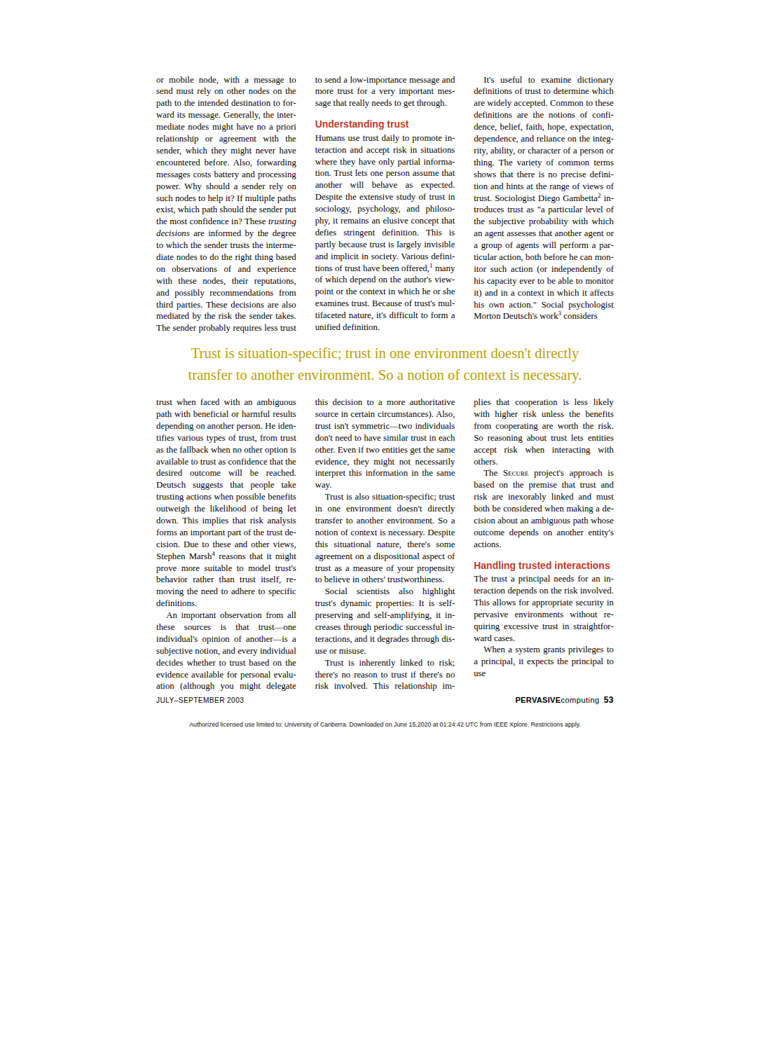or mobile node, with a message to send must rely on other nodes on the path to the intended destination to forward its message. Generally, the intermediate nodes might have no a priori relationship or agreement with the sender, which they might never have encountered before. Also, forwarding messages costs battery and processing power. Why should a sender rely on such nodes to help it? If multiple paths exist, which path should the sender put the most confidence in? These trusting decisions are informed by the degree to which the sender trusts the intermediate nodes to do the right thing based on observations of and experience with these nodes, their reputations, and possibly recommendations from third parties. These decisions are also mediated by the risk the sender takes. The sender probably requires less trust to send a low-importance message and more trust for a very important message that really needs to get through.
Understanding trust
Humans use trust daily to promote interaction and accept risk in situations where they have only partial information. Trust lets one person assume that another will behave as expected. Despite the extensive study of trust in sociology, psychology, and philosophy, it remains an elusive concept that defies stringent definition. This is partly because trust is largely invisible and implicit in society. Various definitions of trust have been offered,1 many of which depend on the author's viewpoint or the context in which he or she examines trust. Because of trust's multifaceted nature, it's difficult to form a unified definition.
It's useful to examine dictionary definitions of trust to determine which are widely accepted. Common to these definitions are the notions of confidence, belief, faith, hope, expectation, dependence, and reliance on the integrity, ability, or character of a person or thing. The variety of common terms shows that there is no precise definition and hints at the range of views of trust. Sociologist Diego Gambetta2 introduces trust as "a particular level of the subjective probability with which an agent assesses that another agent or a group of agents will perform a particular action, both before he can monitor such action (or independently of his capacity ever to be able to monitor it) and in a context in which it affects his own action." Social psychologist Morton Deutsch's work3 considers
Trust is situation-specific; trust in one environment doesn't directly transfer to another environment. So a notion of context is necessary.
trust when faced with an ambiguous path with beneficial or harmful results depending on another person. He identifies various types of trust, from trust as the fallback when no other option is available to trust as confidence that the desired outcome will be reached. Deutsch suggests that people take trusting actions when possible benefits outweigh the likelihood of being let down. This implies that risk analysis forms an important part of the trust decision. Due to these and other views, Stephen Marsh4 reasons that it might prove more suitable to model trust's behavior rather than trust itself, removing the need to adhere to specific definitions.
An important observation from all these sources is that trust—one individual's opinion of another—is a subjective notion, and every individual decides whether to trust based on the evidence available for personal evaluation (although you might delegate this decision to a more authoritative source in certain circumstances). Also, trust isn't symmetric—two individuals don't need to have similar trust in each other. Even if two entities get the same evidence, they might not necessarily interpret this information in the same way.
Trust is also situation-specific; trust in one environment doesn't directly transfer to another environment. So a notion of context is necessary. Despite this situational nature, there's some agreement on a dispositional aspect of trust as a measure of your propensity to believe in others' trustworthiness.
Social scientists also highlight trust's dynamic properties: It is self-preserving and self-amplifying, it increases through periodic successful interactions, and it degrades through disuse or misuse.
Trust is inherently linked to risk; there's no reason to trust if there's no risk involved. This relationship implies that cooperation is less likely with higher risk unless the benefits from cooperating are worth the risk. So reasoning about trust lets entities accept risk when interacting with others.
The Secure project's approach is based on the premise that trust and risk are inexorably linked and must both be considered when making a decision about an ambiguous path whose outcome depends on another entity's actions.
Handling trusted interactions
The trust a principal needs for an interaction depends on the risk involved. This allows for appropriate security in pervasive environments without requiring excessive trust in straightforward cases.
When a system grants privileges to a principal, it expects the principal to use
July–September 2003
PERVASIVEcomputing53
Authorized licensed use limited to: University of Canberra. Downloaded on June 15,2020 at 01:24:42 UTC from IEEE Xplore. Restrictions apply.